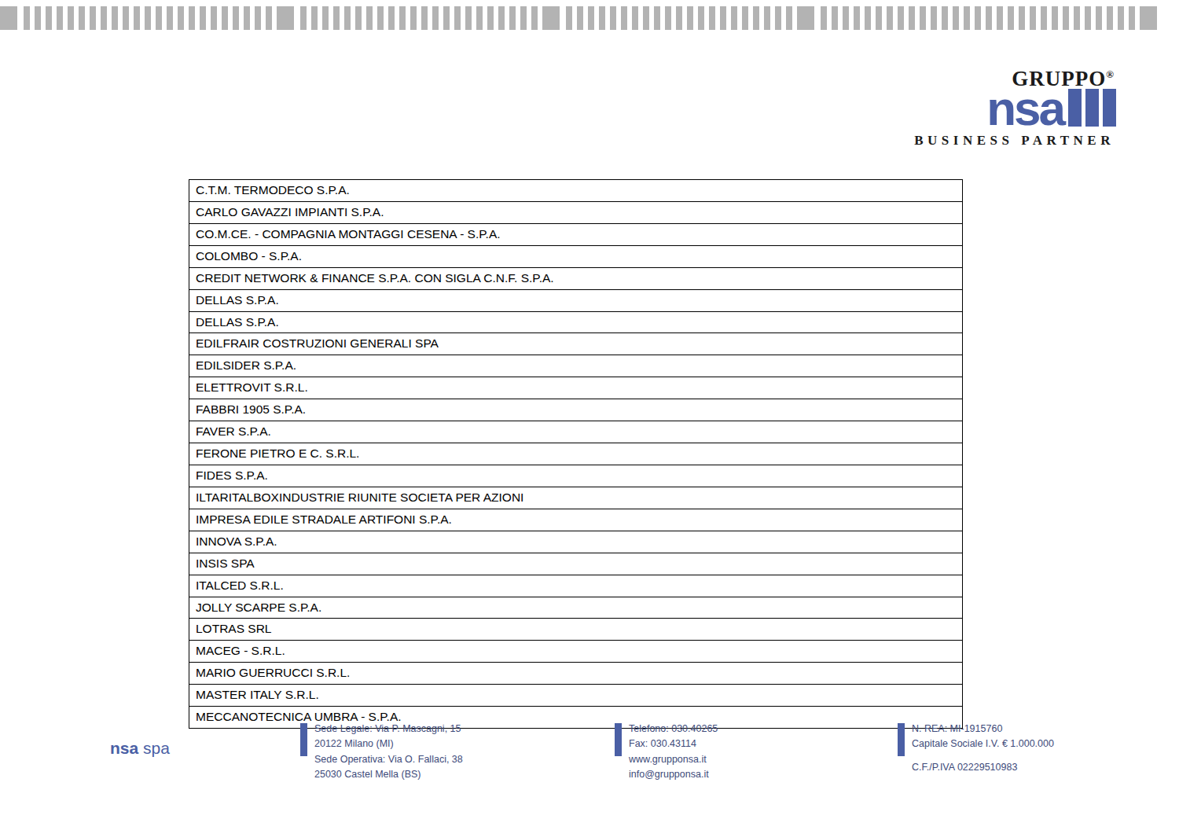GRUPPO®
nsa
BUSINESS PARTNER
| C.T.M. TERMODECO S.P.A. |
| CARLO GAVAZZI IMPIANTI S.P.A. |
| CO.M.CE. - COMPAGNIA MONTAGGI CESENA - S.P.A. |
| COLOMBO - S.P.A. |
| CREDIT NETWORK & FINANCE S.P.A. CON SIGLA C.N.F. S.P.A. |
| DELLAS S.P.A. |
| DELLAS S.P.A. |
| EDILFRAIR COSTRUZIONI GENERALI SPA |
| EDILSIDER S.P.A. |
| ELETTROVIT S.R.L. |
| FABBRI 1905 S.P.A. |
| FAVER S.P.A. |
| FERONE PIETRO E C. S.R.L. |
| FIDES S.P.A. |
| ILTARITALBOXINDUSTRIE RIUNITE SOCIETA PER AZIONI |
| IMPRESA EDILE STRADALE ARTIFONI S.P.A. |
| INNOVA S.P.A. |
| INSIS SPA |
| ITALCED S.R.L. |
| JOLLY SCARPE S.P.A. |
| LOTRAS SRL |
| MACEG - S.R.L. |
| MARIO GUERRUCCI S.R.L. |
| MASTER ITALY S.R.L. |
| MECCANOTECNICA UMBRA - S.P.A. |
nsa spa
Sede Legale: Via P. Mascagni, 15
20122 Milano (MI)
Sede Operativa: Via O. Fallaci, 38
25030 Castel Mella (BS)
Telefono: 030.40265
Fax: 030.43114
www.grupponsa.it
info@grupponsa.it
N. REA: MI-1915760
Capitale Sociale I.V. € 1.000.000
C.F./P.IVA 02229510983